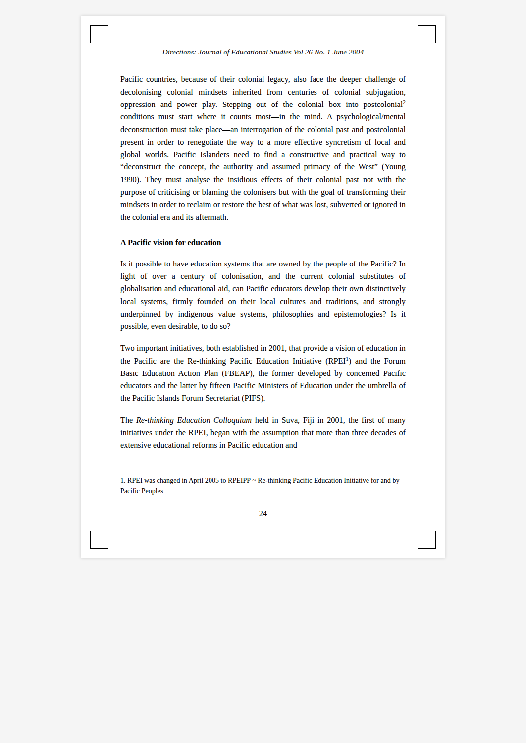Directions: Journal of Educational Studies Vol 26 No. 1 June 2004
Pacific countries, because of their colonial legacy, also face the deeper challenge of decolonising colonial mindsets inherited from centuries of colonial subjugation, oppression and power play. Stepping out of the colonial box into postcolonial2 conditions must start where it counts most—in the mind. A psychological/mental deconstruction must take place—an interrogation of the colonial past and postcolonial present in order to renegotiate the way to a more effective syncretism of local and global worlds. Pacific Islanders need to find a constructive and practical way to “deconstruct the concept, the authority and assumed primacy of the West” (Young 1990). They must analyse the insidious effects of their colonial past not with the purpose of criticising or blaming the colonisers but with the goal of transforming their mindsets in order to reclaim or restore the best of what was lost, subverted or ignored in the colonial era and its aftermath.
A Pacific vision for education
Is it possible to have education systems that are owned by the people of the Pacific? In light of over a century of colonisation, and the current colonial substitutes of globalisation and educational aid, can Pacific educators develop their own distinctively local systems, firmly founded on their local cultures and traditions, and strongly underpinned by indigenous value systems, philosophies and epistemologies? Is it possible, even desirable, to do so?
Two important initiatives, both established in 2001, that provide a vision of education in the Pacific are the Re-thinking Pacific Education Initiative (RPEI1) and the Forum Basic Education Action Plan (FBEAP), the former developed by concerned Pacific educators and the latter by fifteen Pacific Ministers of Education under the umbrella of the Pacific Islands Forum Secretariat (PIFS).
The Re-thinking Education Colloquium held in Suva, Fiji in 2001, the first of many initiatives under the RPEI, began with the assumption that more than three decades of extensive educational reforms in Pacific education and
1. RPEI was changed in April 2005 to RPEIPP ~ Re-thinking Pacific Education Initiative for and by Pacific Peoples
24